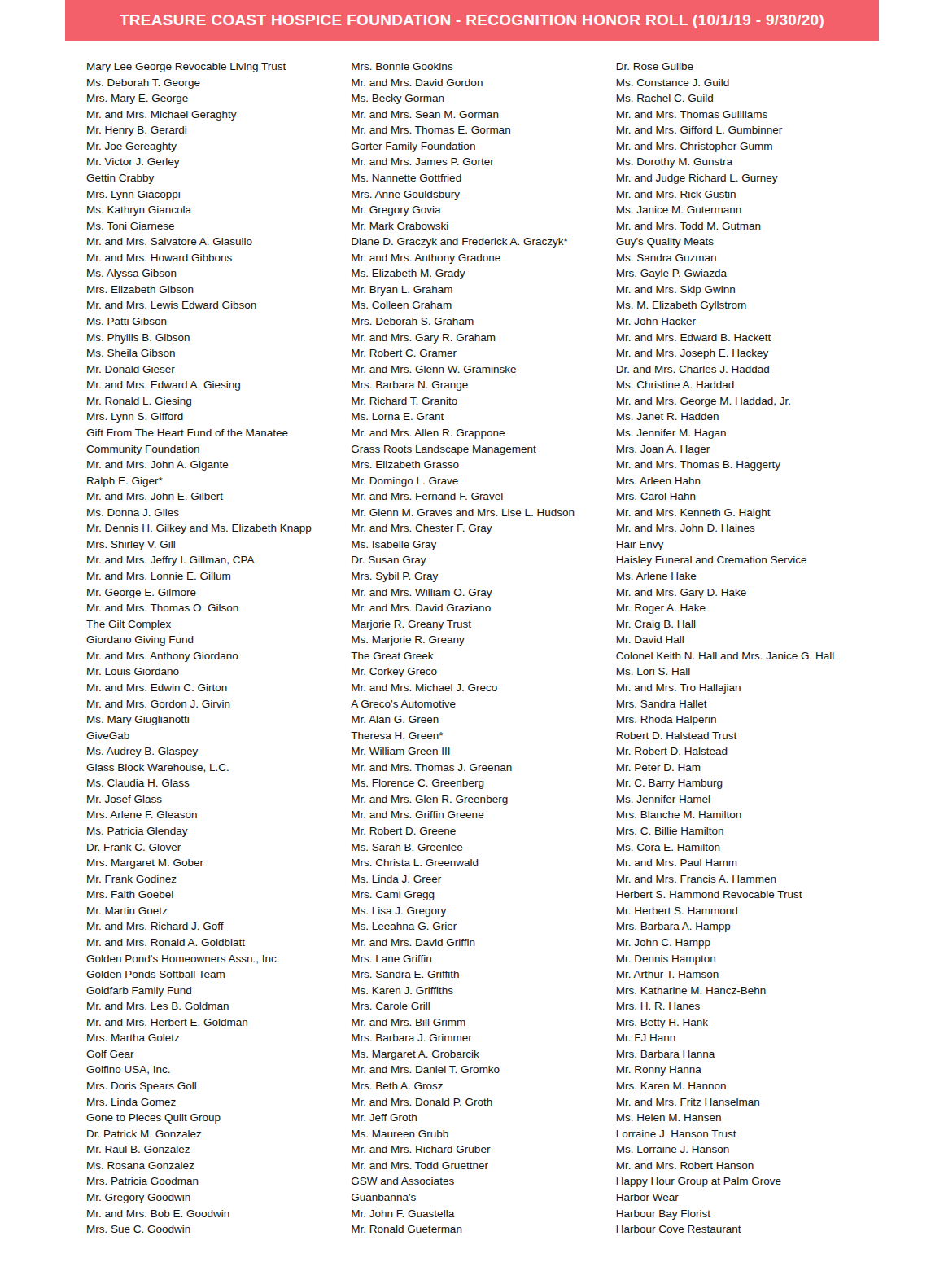TREASURE COAST HOSPICE FOUNDATION - RECOGNITION HONOR ROLL (10/1/19 - 9/30/20)
Mary Lee George Revocable Living Trust
Ms. Deborah T. George
Mrs. Mary E. George
Mr. and Mrs. Michael Geraghty
Mr. Henry B. Gerardi
Mr. Joe Gereaghty
Mr. Victor J. Gerley
Gettin Crabby
Mrs. Lynn Giacoppi
Ms. Kathryn Giancola
Ms. Toni Giarnese
Mr. and Mrs. Salvatore A. Giasullo
Mr. and Mrs. Howard Gibbons
Ms. Alyssa Gibson
Mrs. Elizabeth Gibson
Mr. and Mrs. Lewis Edward Gibson
Ms. Patti Gibson
Ms. Phyllis B. Gibson
Ms. Sheila Gibson
Mr. Donald Gieser
Mr. and Mrs. Edward A. Giesing
Mr. Ronald L. Giesing
Mrs. Lynn S. Gifford
Gift From The Heart Fund of the Manatee
Community Foundation
Mr. and Mrs. John A. Gigante
Ralph E. Giger*
Mr. and Mrs. John E. Gilbert
Ms. Donna J. Giles
Mr. Dennis H. Gilkey and Ms. Elizabeth Knapp
Mrs. Shirley V. Gill
Mr. and Mrs. Jeffry I. Gillman, CPA
Mr. and Mrs. Lonnie E. Gillum
Mr. George E. Gilmore
Mr. and Mrs. Thomas O. Gilson
The Gilt Complex
Giordano Giving Fund
Mr. and Mrs. Anthony Giordano
Mr. Louis Giordano
Mr. and Mrs. Edwin C. Girton
Mr. and Mrs. Gordon J. Girvin
Ms. Mary Giuglianotti
GiveGab
Ms. Audrey B. Glaspey
Glass Block Warehouse, L.C.
Ms. Claudia H. Glass
Mr. Josef Glass
Mrs. Arlene F. Gleason
Ms. Patricia Glenday
Dr. Frank C. Glover
Mrs. Margaret M. Gober
Mr. Frank Godinez
Mrs. Faith Goebel
Mr. Martin Goetz
Mr. and Mrs. Richard J. Goff
Mr. and Mrs. Ronald A. Goldblatt
Golden Pond's Homeowners Assn., Inc.
Golden Ponds Softball Team
Goldfarb Family Fund
Mr. and Mrs. Les B. Goldman
Mr. and Mrs. Herbert E. Goldman
Mrs. Martha Goletz
Golf Gear
Golfino USA, Inc.
Mrs. Doris Spears Goll
Mrs. Linda Gomez
Gone to Pieces Quilt Group
Dr. Patrick M. Gonzalez
Mr. Raul B. Gonzalez
Ms. Rosana Gonzalez
Mrs. Patricia Goodman
Mr. Gregory Goodwin
Mr. and Mrs. Bob E. Goodwin
Mrs. Sue C. Goodwin
Mrs. Bonnie Gookins
Mr. and Mrs. David Gordon
Ms. Becky Gorman
Mr. and Mrs. Sean M. Gorman
Mr. and Mrs. Thomas E. Gorman
Gorter Family Foundation
Mr. and Mrs. James P. Gorter
Ms. Nannette Gottfried
Mrs. Anne Gouldsbury
Mr. Gregory Govia
Mr. Mark Grabowski
Diane D. Graczyk and Frederick A. Graczyk*
Mr. and Mrs. Anthony Gradone
Ms. Elizabeth M. Grady
Mr. Bryan L. Graham
Ms. Colleen Graham
Mrs. Deborah S. Graham
Mr. and Mrs. Gary R. Graham
Mr. Robert C. Gramer
Mr. and Mrs. Glenn W. Graminske
Mrs. Barbara N. Grange
Mr. Richard T. Granito
Ms. Lorna E. Grant
Mr. and Mrs. Allen R. Grappone
Grass Roots Landscape Management
Mrs. Elizabeth Grasso
Mr. Domingo L. Grave
Mr. and Mrs. Fernand F. Gravel
Mr. Glenn M. Graves and Mrs. Lise L. Hudson
Mr. and Mrs. Chester F. Gray
Ms. Isabelle Gray
Dr. Susan Gray
Mrs. Sybil P. Gray
Mr. and Mrs. William O. Gray
Mr. and Mrs. David Graziano
Marjorie R. Greany Trust
Ms. Marjorie R. Greany
The Great Greek
Mr. Corkey Greco
Mr. and Mrs. Michael J. Greco
A Greco's Automotive
Mr. Alan G. Green
Theresa H. Green*
Mr. William Green III
Mr. and Mrs. Thomas J. Greenan
Ms. Florence C. Greenberg
Mr. and Mrs. Glen R. Greenberg
Mr. and Mrs. Griffin Greene
Mr. Robert D. Greene
Ms. Sarah B. Greenlee
Mrs. Christa L. Greenwald
Ms. Linda J. Greer
Mrs. Cami Gregg
Ms. Lisa J. Gregory
Ms. Leeahna G. Grier
Mr. and Mrs. David Griffin
Mrs. Lane Griffin
Mrs. Sandra E. Griffith
Ms. Karen J. Griffiths
Mrs. Carole Grill
Mr. and Mrs. Bill Grimm
Mrs. Barbara J. Grimmer
Ms. Margaret A. Grobarcik
Mr. and Mrs. Daniel T. Gromko
Mrs. Beth A. Grosz
Mr. and Mrs. Donald P. Groth
Mr. Jeff Groth
Ms. Maureen Grubb
Mr. and Mrs. Richard Gruber
Mr. and Mrs. Todd Gruettner
GSW and Associates
Guanbanna's
Mr. John F. Guastella
Mr. Ronald Gueterman
Dr. Rose Guilbe
Ms. Constance J. Guild
Ms. Rachel C. Guild
Mr. and Mrs. Thomas Guilliams
Mr. and Mrs. Gifford L. Gumbinner
Mr. and Mrs. Christopher Gumm
Ms. Dorothy M. Gunstra
Mr. and Judge Richard L. Gurney
Mr. and Mrs. Rick Gustin
Ms. Janice M. Gutermann
Mr. and Mrs. Todd M. Gutman
Guy's Quality Meats
Ms. Sandra Guzman
Mrs. Gayle P. Gwiazda
Mr. and Mrs. Skip Gwinn
Ms. M. Elizabeth Gyllstrom
Mr. John Hacker
Mr. and Mrs. Edward B. Hackett
Mr. and Mrs. Joseph E. Hackey
Dr. and Mrs. Charles J. Haddad
Ms. Christine A. Haddad
Mr. and Mrs. George M. Haddad, Jr.
Ms. Janet R. Hadden
Ms. Jennifer M. Hagan
Mrs. Joan A. Hager
Mr. and Mrs. Thomas B. Haggerty
Mrs. Arleen Hahn
Mrs. Carol Hahn
Mr. and Mrs. Kenneth G. Haight
Mr. and Mrs. John D. Haines
Hair Envy
Haisley Funeral and Cremation Service
Ms. Arlene Hake
Mr. and Mrs. Gary D. Hake
Mr. Roger A. Hake
Mr. Craig B. Hall
Mr. David Hall
Colonel Keith N. Hall and Mrs. Janice G. Hall
Ms. Lori S. Hall
Mr. and Mrs. Tro Hallajian
Mrs. Sandra Hallet
Mrs. Rhoda Halperin
Robert D. Halstead Trust
Mr. Robert D. Halstead
Mr. Peter D. Ham
Mr. C. Barry Hamburg
Ms. Jennifer Hamel
Mrs. Blanche M. Hamilton
Mrs. C. Billie Hamilton
Ms. Cora E. Hamilton
Mr. and Mrs. Paul Hamm
Mr. and Mrs. Francis A. Hammen
Herbert S. Hammond Revocable Trust
Mr. Herbert S. Hammond
Mrs. Barbara A. Hampp
Mr. John C. Hampp
Mr. Dennis Hampton
Mr. Arthur T. Hamson
Mrs. Katharine M. Hancz-Behn
Mrs. H. R. Hanes
Mrs. Betty H. Hank
Mr. FJ Hann
Mrs. Barbara Hanna
Mr. Ronny Hanna
Mrs. Karen M. Hannon
Mr. and Mrs. Fritz Hanselman
Ms. Helen M. Hansen
Lorraine J. Hanson Trust
Ms. Lorraine J. Hanson
Mr. and Mrs. Robert Hanson
Happy Hour Group at Palm Grove
Harbor Wear
Harbour Bay Florist
Harbour Cove Restaurant